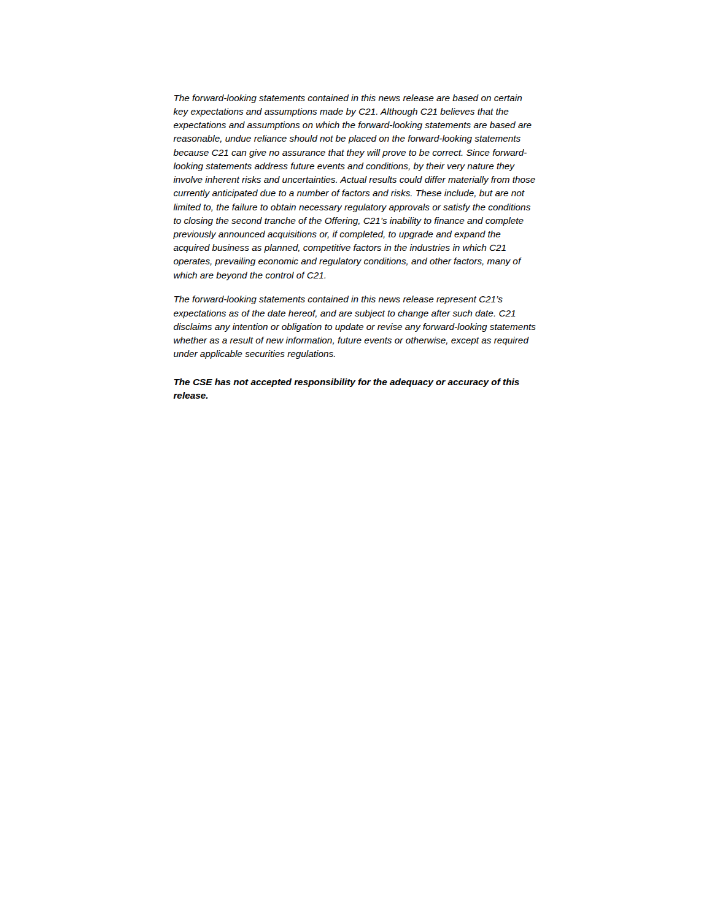The forward-looking statements contained in this news release are based on certain key expectations and assumptions made by C21. Although C21 believes that the expectations and assumptions on which the forward-looking statements are based are reasonable, undue reliance should not be placed on the forward-looking statements because C21 can give no assurance that they will prove to be correct. Since forward-looking statements address future events and conditions, by their very nature they involve inherent risks and uncertainties. Actual results could differ materially from those currently anticipated due to a number of factors and risks. These include, but are not limited to, the failure to obtain necessary regulatory approvals or satisfy the conditions to closing the second tranche of the Offering, C21’s inability to finance and complete previously announced acquisitions or, if completed, to upgrade and expand the acquired business as planned, competitive factors in the industries in which C21 operates, prevailing economic and regulatory conditions, and other factors, many of which are beyond the control of C21.
The forward-looking statements contained in this news release represent C21’s expectations as of the date hereof, and are subject to change after such date. C21 disclaims any intention or obligation to update or revise any forward-looking statements whether as a result of new information, future events or otherwise, except as required under applicable securities regulations.
The CSE has not accepted responsibility for the adequacy or accuracy of this release.